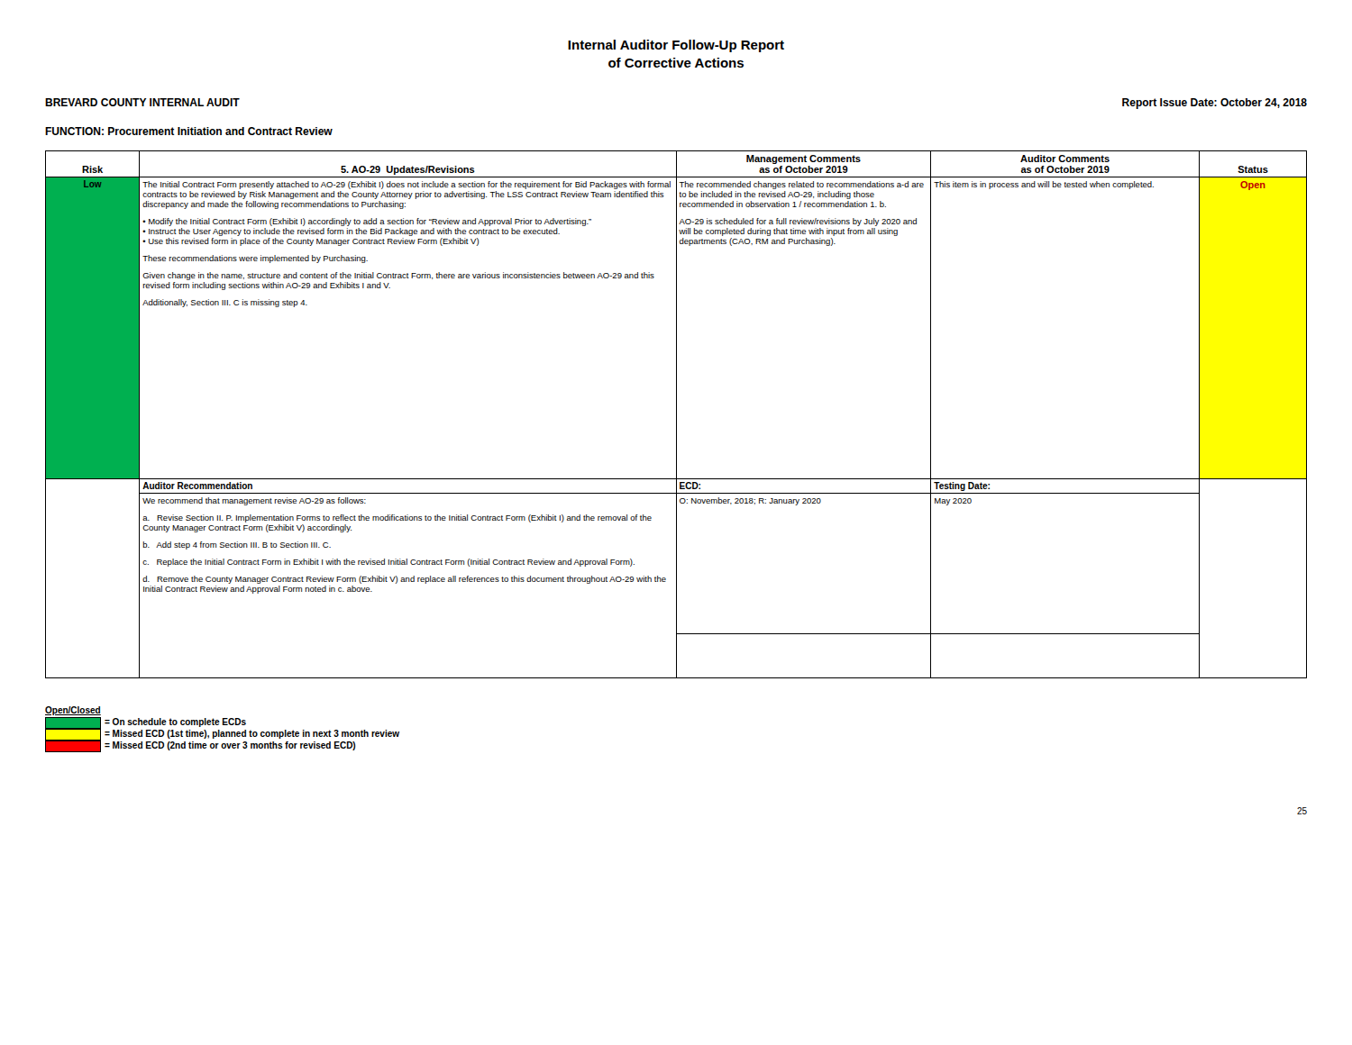Internal Auditor Follow-Up Report
of Corrective Actions
BREVARD COUNTY INTERNAL AUDIT
Report Issue Date: October 24, 2018
FUNCTION: Procurement Initiation and Contract Review
| Risk | 5. AO-29 Updates/Revisions | Management Comments as of October 2019 | Auditor Comments as of October 2019 | Status |
| --- | --- | --- | --- | --- |
| Low | The Initial Contract Form presently attached to AO-29 (Exhibit I) does not include a section for the requirement for Bid Packages with formal contracts to be reviewed by Risk Management and the County Attorney prior to advertising. The LSS Contract Review Team identified this discrepancy and made the following recommendations to Purchasing: • Modify the Initial Contract Form (Exhibit I) accordingly to add a section for “Review and Approval Prior to Advertising.” • Instruct the User Agency to include the revised form in the Bid Package and with the contract to be executed. • Use this revised form in place of the County Manager Contract Review Form (Exhibit V) These recommendations were implemented by Purchasing. Given change in the name, structure and content of the Initial Contract Form, there are various inconsistencies between AO-29 and this revised form including sections within AO-29 and Exhibits I and V. Additionally, Section III. C is missing step 4. | The recommended changes related to recommendations a-d are to be included in the revised AO-29, including those recommended in observation 1 / recommendation 1. b. AO-29 is scheduled for a full review/revisions by July 2020 and will be completed during that time with input from all using departments (CAO, RM and Purchasing). | This item is in process and will be tested when completed. | Open |
| | Auditor Recommendation | ECD: | Testing Date: | |
| We recommend that management revise AO-29 as follows: a. Revise Section II. P. Implementation Forms to reflect the modifications to the Initial Contract Form (Exhibit I) and the removal of the County Manager Contract Form (Exhibit V) accordingly. b. Add step 4 from Section III. B to Section III. C. c. Replace the Initial Contract Form in Exhibit I with the revised Initial Contract Form (Initial Contract Review and Approval Form). d. Remove the County Manager Contract Review Form (Exhibit V) and replace all references to this document throughout AO-29 with the Initial Contract Review and Approval Form noted in c. above. | O: November, 2018; R: January 2020 | May 2020 |
Open/Closed
= On schedule to complete ECDs
= Missed ECD (1st time), planned to complete in next 3 month review
= Missed ECD (2nd time or over 3 months for revised ECD)
25